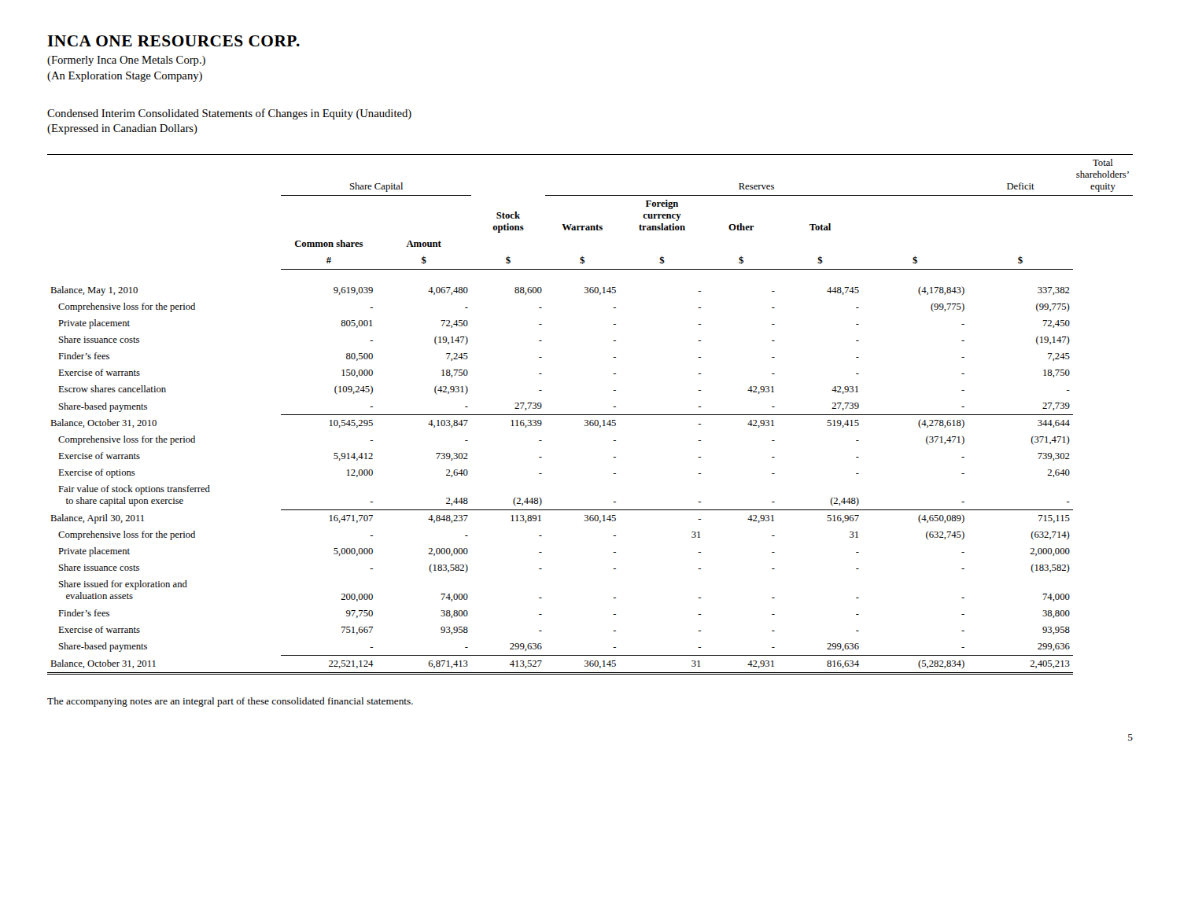INCA ONE RESOURCES CORP.
(Formerly Inca One Metals Corp.)
(An Exploration Stage Company)
Condensed Interim Consolidated Statements of Changes in Equity (Unaudited)
(Expressed in Canadian Dollars)
| | Share Capital | | Reserves | Deficit | Total shareholders’ equity |
| --- | --- | --- | --- | --- | --- |
| | | | Stock options | Warrants | Foreign currency translation | Other | Total | | |
| | Common shares | Amount | | | | | | | |
| | # | $ | $ | $ | $ | $ | $ | $ | $ |
| Balance, May 1, 2010 | 9,619,039 | 4,067,480 | 88,600 | 360,145 | - | - | 448,745 | (4,178,843) | 337,382 |
| Comprehensive loss for the period | - | - | - | - | - | - | - | (99,775) | (99,775) |
| Private placement | 805,001 | 72,450 | - | - | - | - | - | - | 72,450 |
| Share issuance costs | - | (19,147) | - | - | - | - | - | - | (19,147) |
| Finder’s fees | 80,500 | 7,245 | - | - | - | - | - | - | 7,245 |
| Exercise of warrants | 150,000 | 18,750 | - | - | - | - | - | - | 18,750 |
| Escrow shares cancellation | (109,245) | (42,931) | - | - | - | 42,931 | 42,931 | - | - |
| Share-based payments | - | - | 27,739 | - | - | - | 27,739 | - | 27,739 |
| Balance, October 31, 2010 | 10,545,295 | 4,103,847 | 116,339 | 360,145 | - | 42,931 | 519,415 | (4,278,618) | 344,644 |
| Comprehensive loss for the period | - | - | - | - | - | - | - | (371,471) | (371,471) |
| Exercise of warrants | 5,914,412 | 739,302 | - | - | - | - | - | - | 739,302 |
| Exercise of options | 12,000 | 2,640 | - | - | - | - | - | - | 2,640 |
| Fair value of stock options transferred to share capital upon exercise | - | 2,448 | (2,448) | - | - | - | (2,448) | - | - |
| Balance, April 30, 2011 | 16,471,707 | 4,848,237 | 113,891 | 360,145 | - | 42,931 | 516,967 | (4,650,089) | 715,115 |
| Comprehensive loss for the period | - | - | - | - | 31 | - | 31 | (632,745) | (632,714) |
| Private placement | 5,000,000 | 2,000,000 | - | - | - | - | - | - | 2,000,000 |
| Share issuance costs | - | (183,582) | - | - | - | - | - | - | (183,582) |
| Share issued for exploration and evaluation assets | 200,000 | 74,000 | - | - | - | - | - | - | 74,000 |
| Finder’s fees | 97,750 | 38,800 | - | - | - | - | - | - | 38,800 |
| Exercise of warrants | 751,667 | 93,958 | - | - | - | - | - | - | 93,958 |
| Share-based payments | - | - | 299,636 | - | - | - | 299,636 | - | 299,636 |
| Balance, October 31, 2011 | 22,521,124 | 6,871,413 | 413,527 | 360,145 | 31 | 42,931 | 816,634 | (5,282,834) | 2,405,213 |
The accompanying notes are an integral part of these consolidated financial statements.
5